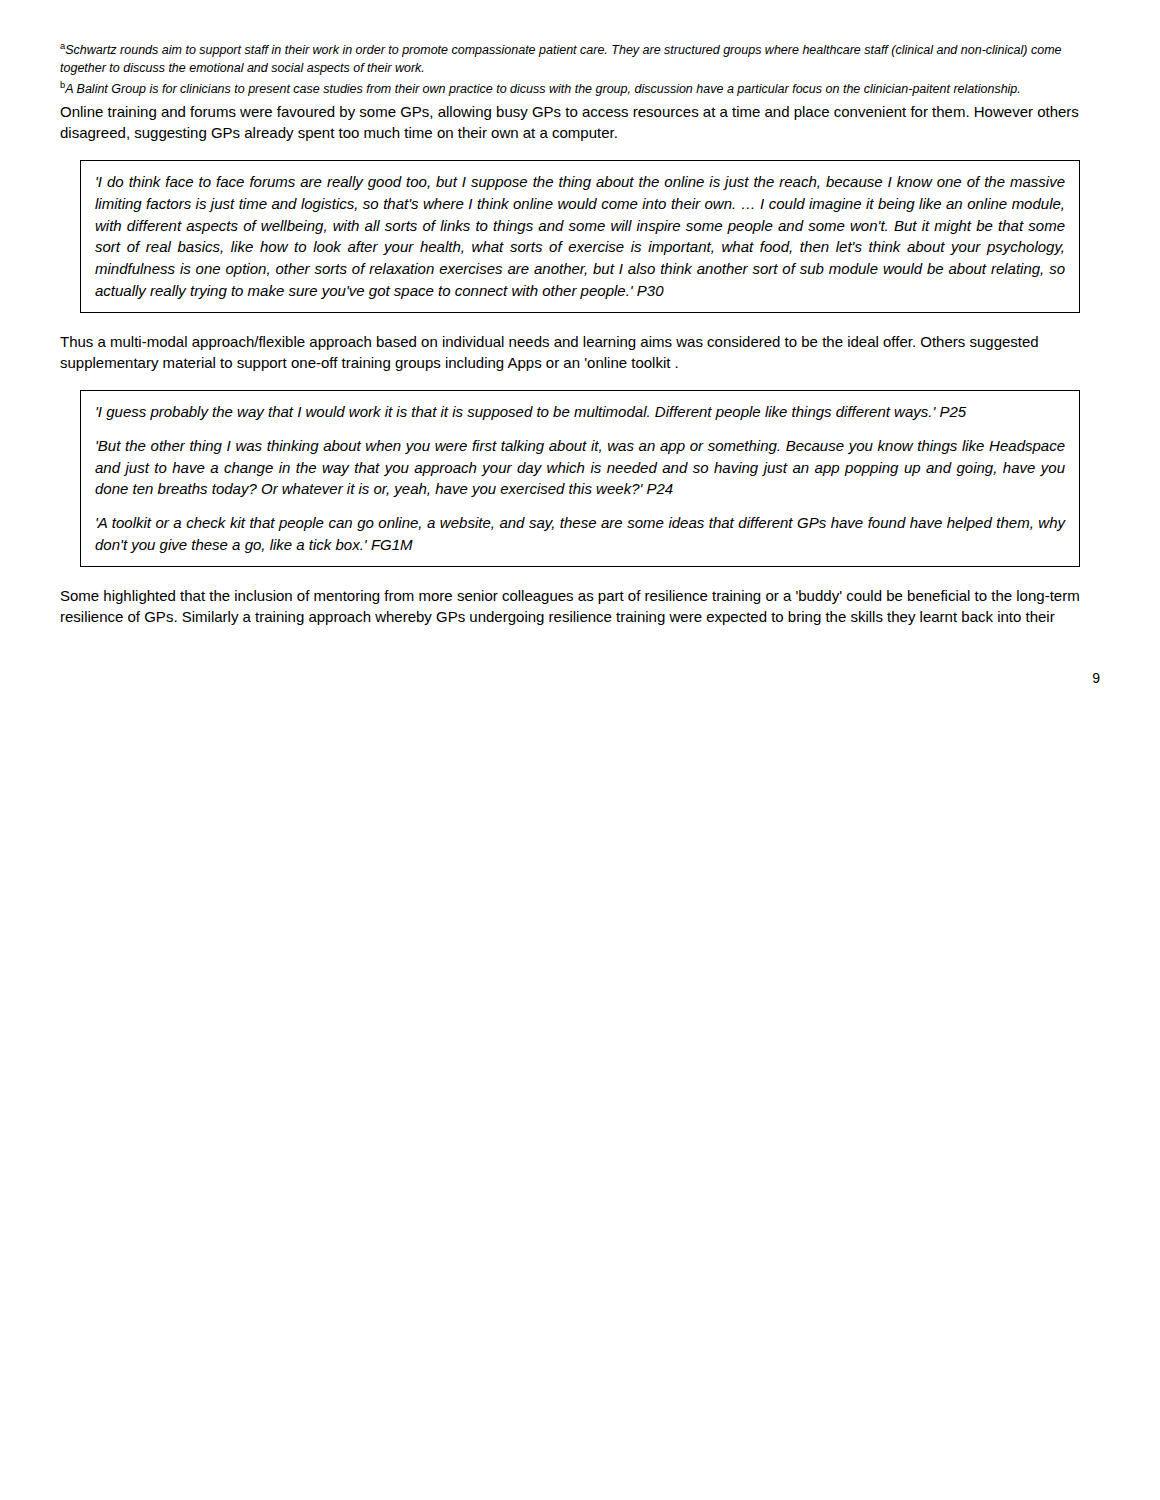aSchwartz rounds aim to support staff in their work in order to promote compassionate patient care. They are structured groups where healthcare staff (clinical and non-clinical) come together to discuss the emotional and social aspects of their work.
bA Balint Group is for clinicians to present case studies from their own practice to dicuss with the group, discussion have a particular focus on the clinician-paitent relationship.
Online training and forums were favoured by some GPs, allowing busy GPs to access resources at a time and place convenient for them. However others disagreed, suggesting GPs already spent too much time on their own at a computer.
'I do think face to face forums are really good too, but I suppose the thing about the online is just the reach, because I know one of the massive limiting factors is just time and logistics, so that's where I think online would come into their own. … I could imagine it being like an online module, with different aspects of wellbeing, with all sorts of links to things and some will inspire some people and some won't. But it might be that some sort of real basics, like how to look after your health, what sorts of exercise is important, what food, then let's think about your psychology, mindfulness is one option, other sorts of relaxation exercises are another, but I also think another sort of sub module would be about relating, so actually really trying to make sure you've got space to connect with other people.' P30
Thus a multi-modal approach/flexible approach based on individual needs and learning aims was considered to be the ideal offer. Others suggested supplementary material to support one-off training groups including Apps or an 'online toolkit .
'I guess probably the way that I would work it is that it is supposed to be multimodal. Different people like things different ways.' P25
'But the other thing I was thinking about when you were first talking about it, was an app or something. Because you know things like Headspace and just to have a change in the way that you approach your day which is needed and so having just an app popping up and going, have you done ten breaths today? Or whatever it is or, yeah, have you exercised this week?' P24
'A toolkit or a check kit that people can go online, a website, and say, these are some ideas that different GPs have found have helped them, why don't you give these a go, like a tick box.' FG1M
Some highlighted that the inclusion of mentoring from more senior colleagues as part of resilience training or a 'buddy' could be beneficial to the long-term resilience of GPs. Similarly a training approach whereby GPs undergoing resilience training were expected to bring the skills they learnt back into their
9